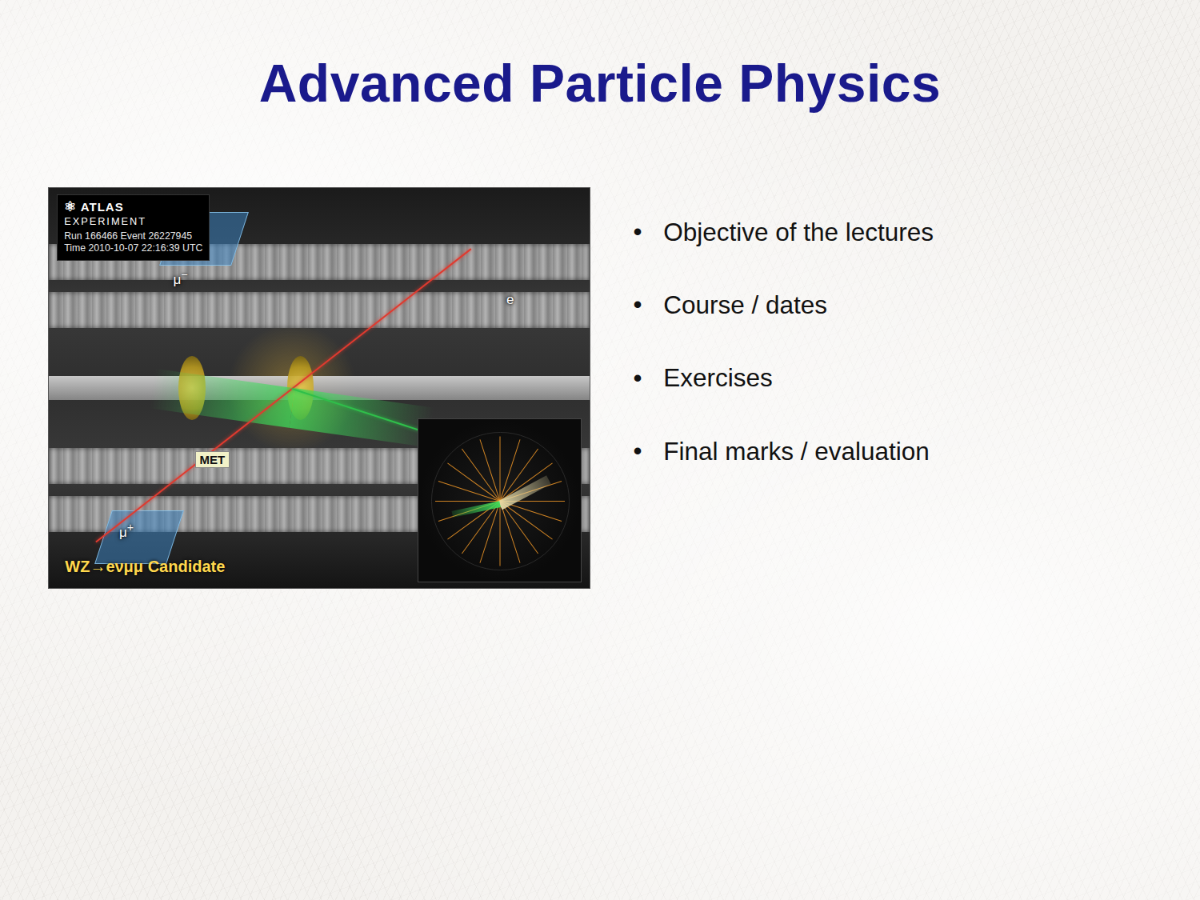Advanced Particle Physics
⚛ ATLAS
EXPERIMENT
Run 166466 Event 26227945
Time 2010-10-07 22:16:39 UTC
μ−
μ+
e
MET
WZ→eνμμ Candidate
Objective of the lectures
Course / dates
Exercises
Final marks / evaluation